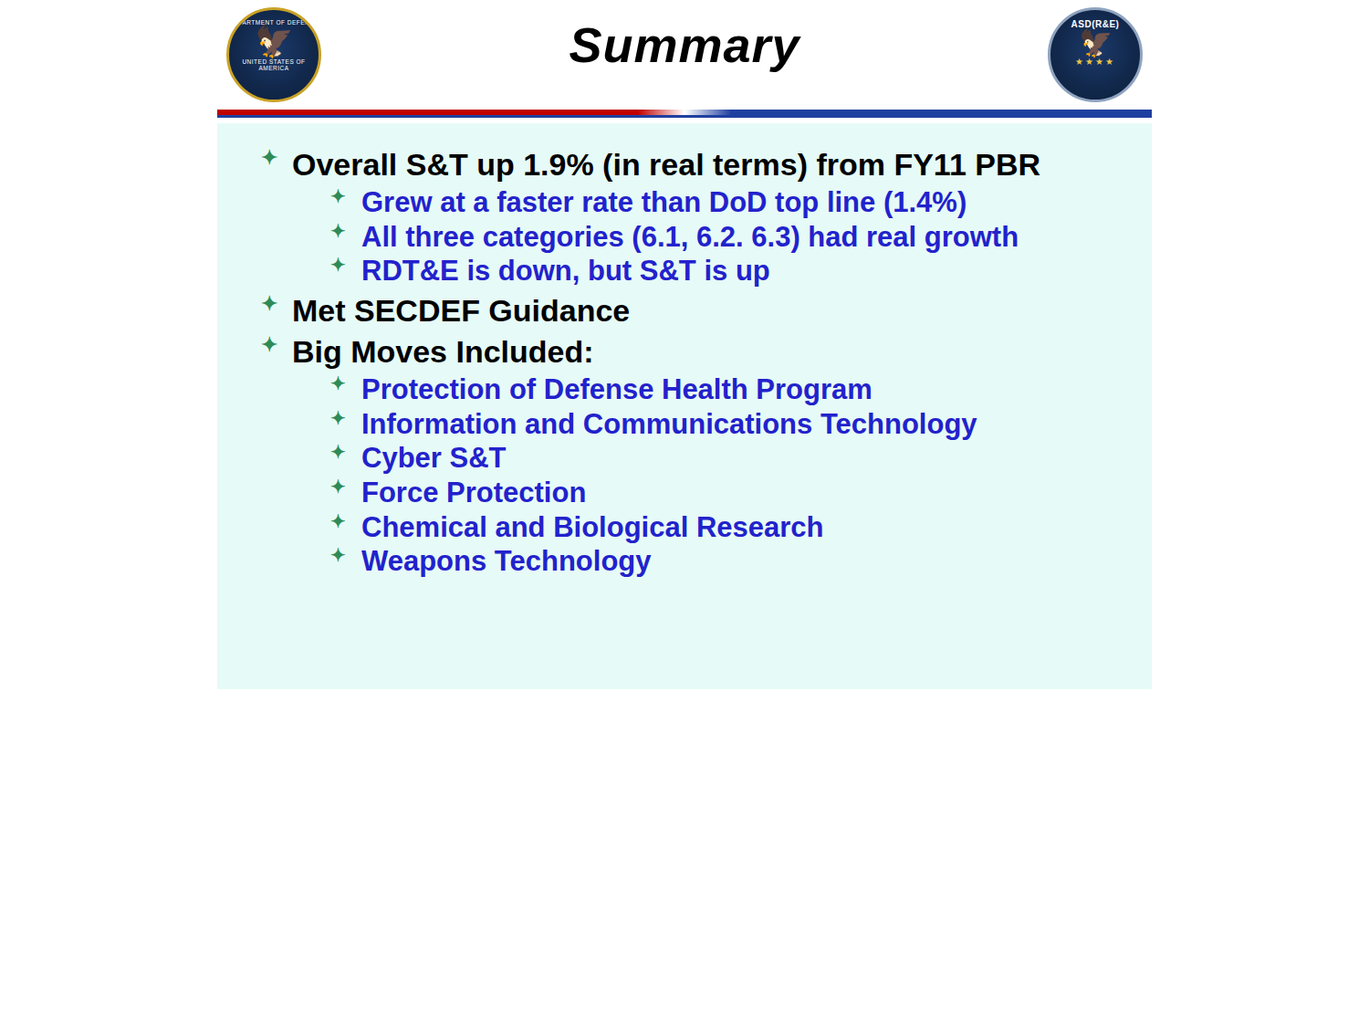DEPARTMENT OF DEFENSE
🦅
UNITED STATES OF AMERICA
Summary
ASD(R&E)
🦅
★★★★
Overall S&T up 1.9% (in real terms) from FY11 PBR
Grew at a faster rate than DoD top line (1.4%)
All three categories (6.1, 6.2. 6.3) had real growth
RDT&E is down, but S&T is up
Met SECDEF Guidance
Big Moves Included:
Protection of Defense Health Program
Information and Communications Technology
Cyber S&T
Force Protection
Chemical and Biological Research
Weapons Technology